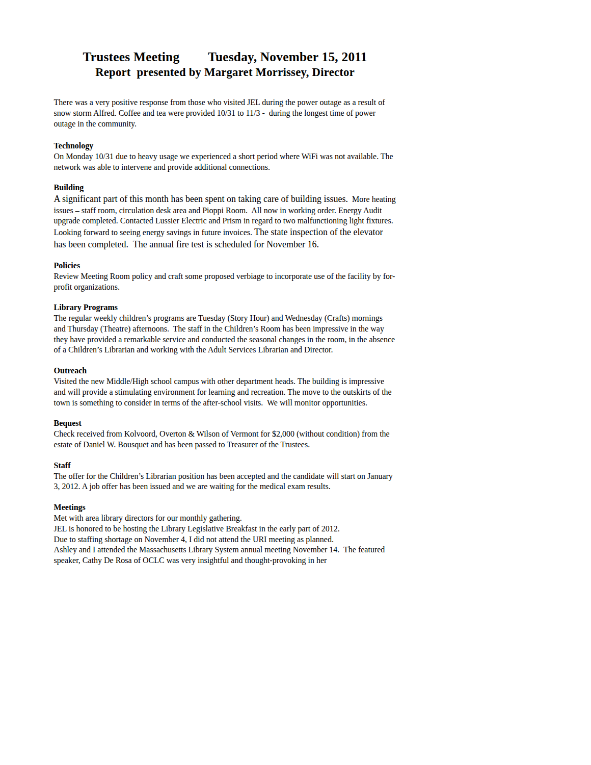Trustees Meeting Tuesday, November 15, 2011 Report presented by Margaret Morrissey, Director
There was a very positive response from those who visited JEL during the power outage as a result of snow storm Alfred. Coffee and tea were provided 10/31 to 11/3 - during the longest time of power outage in the community.
Technology
On Monday 10/31 due to heavy usage we experienced a short period where WiFi was not available. The network was able to intervene and provide additional connections.
Building
A significant part of this month has been spent on taking care of building issues. More heating issues – staff room, circulation desk area and Pioppi Room. All now in working order. Energy Audit upgrade completed. Contacted Lussier Electric and Prism in regard to two malfunctioning light fixtures. Looking forward to seeing energy savings in future invoices. The state inspection of the elevator has been completed. The annual fire test is scheduled for November 16.
Policies
Review Meeting Room policy and craft some proposed verbiage to incorporate use of the facility by for-profit organizations.
Library Programs
The regular weekly children’s programs are Tuesday (Story Hour) and Wednesday (Crafts) mornings and Thursday (Theatre) afternoons. The staff in the Children’s Room has been impressive in the way they have provided a remarkable service and conducted the seasonal changes in the room, in the absence of a Children’s Librarian and working with the Adult Services Librarian and Director.
Outreach
Visited the new Middle/High school campus with other department heads. The building is impressive and will provide a stimulating environment for learning and recreation. The move to the outskirts of the town is something to consider in terms of the after-school visits. We will monitor opportunities.
Bequest
Check received from Kolvoord, Overton & Wilson of Vermont for $2,000 (without condition) from the estate of Daniel W. Bousquet and has been passed to Treasurer of the Trustees.
Staff
The offer for the Children’s Librarian position has been accepted and the candidate will start on January 3, 2012. A job offer has been issued and we are waiting for the medical exam results.
Meetings
Met with area library directors for our monthly gathering.
JEL is honored to be hosting the Library Legislative Breakfast in the early part of 2012.
Due to staffing shortage on November 4, I did not attend the URI meeting as planned.
Ashley and I attended the Massachusetts Library System annual meeting November 14. The featured speaker, Cathy De Rosa of OCLC was very insightful and thought-provoking in her